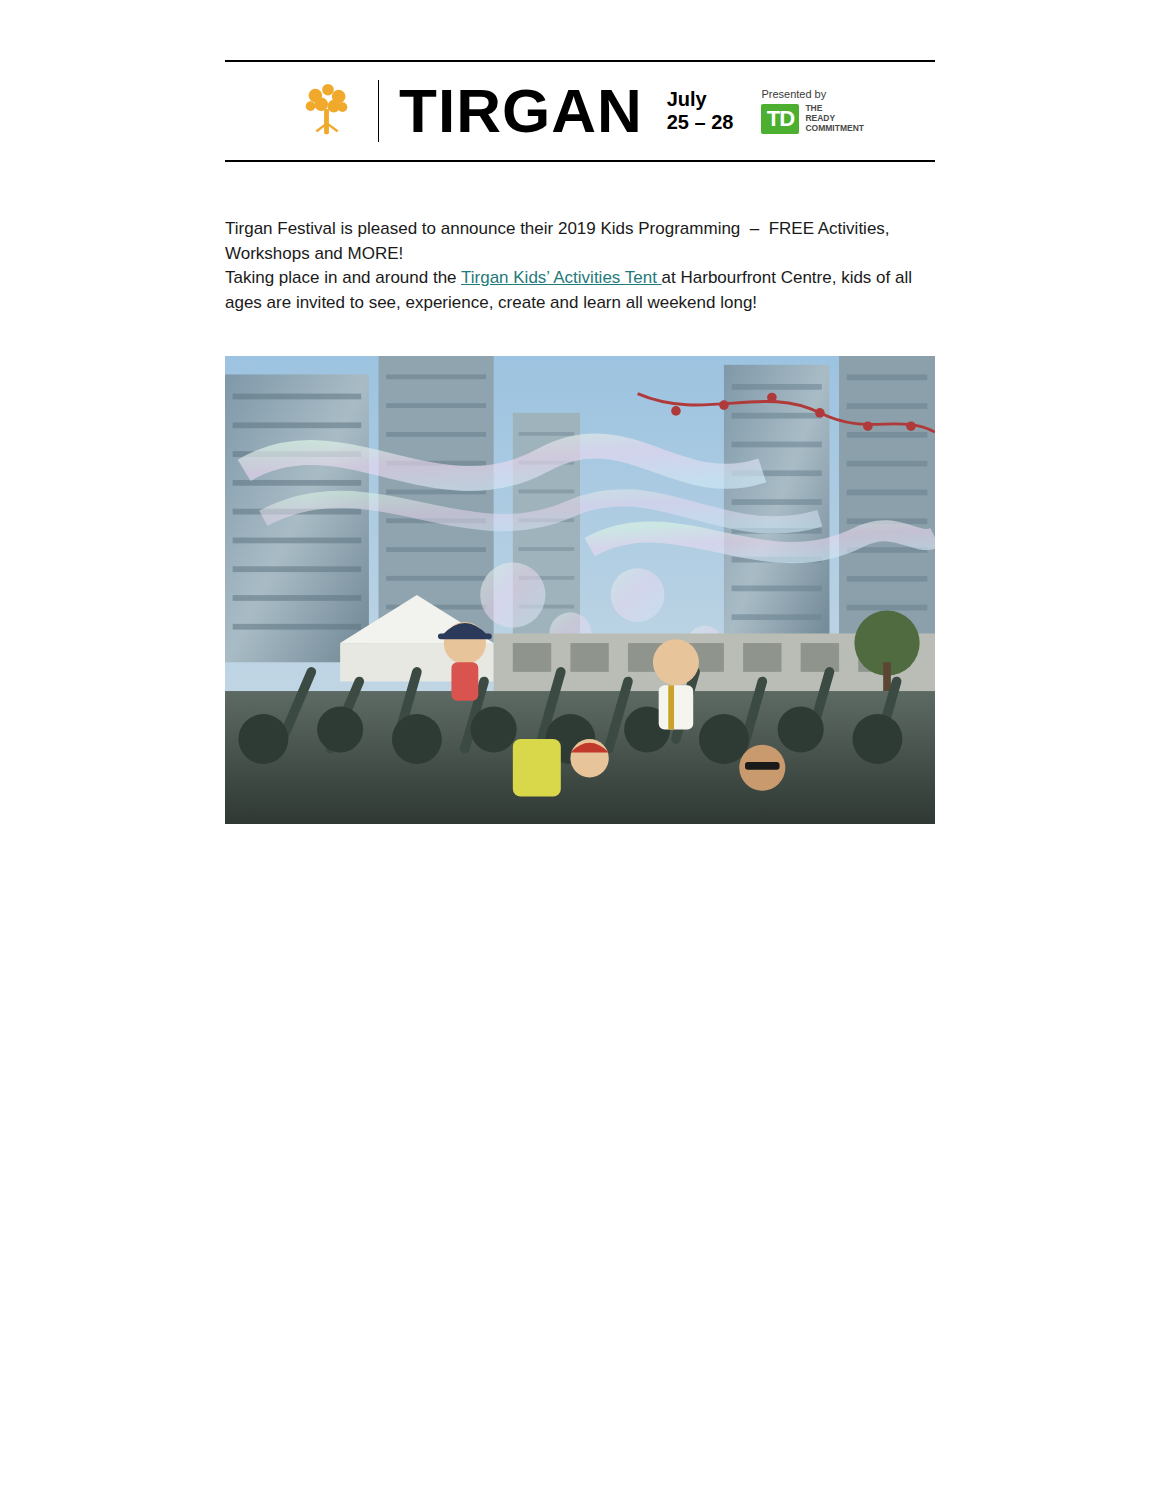TIRGAN
July
25 – 28
Presented by
TD THE
READY
COMMITMENT
Tirgan Festival is pleased to announce their 2019 Kids Programming – FREE Activities, Workshops and MORE!
Taking place in and around the Tirgan Kids’ Activities Tent at Harbourfront Centre, kids of all ages are invited to see, experience, create and learn all weekend long!